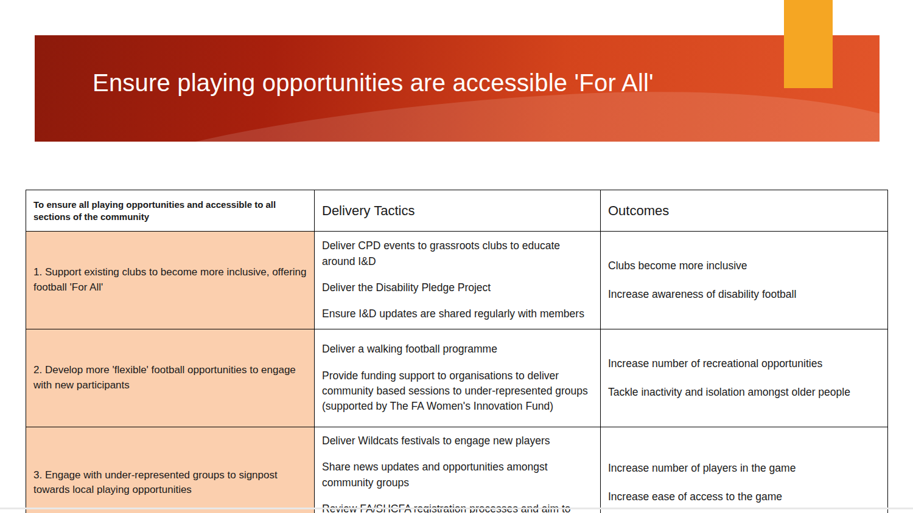Ensure playing opportunities are accessible 'For All'
| To ensure all playing opportunities and accessible to all sections of the community | Delivery Tactics | Outcomes |
| --- | --- | --- |
| 1. Support existing clubs to become more inclusive, offering football 'For All' | Deliver CPD events to grassroots clubs to educate around I&D Deliver the Disability Pledge Project Ensure I&D updates are shared regularly with members | Clubs become more inclusive Increase awareness of disability football |
| 2. Develop more 'flexible' football opportunities to engage with new participants | Deliver a walking football programme Provide funding support to organisations to deliver community based sessions to under-represented groups (supported by The FA Women's Innovation Fund) | Increase number of recreational opportunities Tackle inactivity and isolation amongst older people |
| 3. Engage with under-represented groups to signpost towards local playing opportunities | Deliver Wildcats festivals to engage new players Share news updates and opportunities amongst community groups Review FA/SHCFA registration processes and aim to simplify and support customers | Increase number of players in the game Increase ease of access to the game |